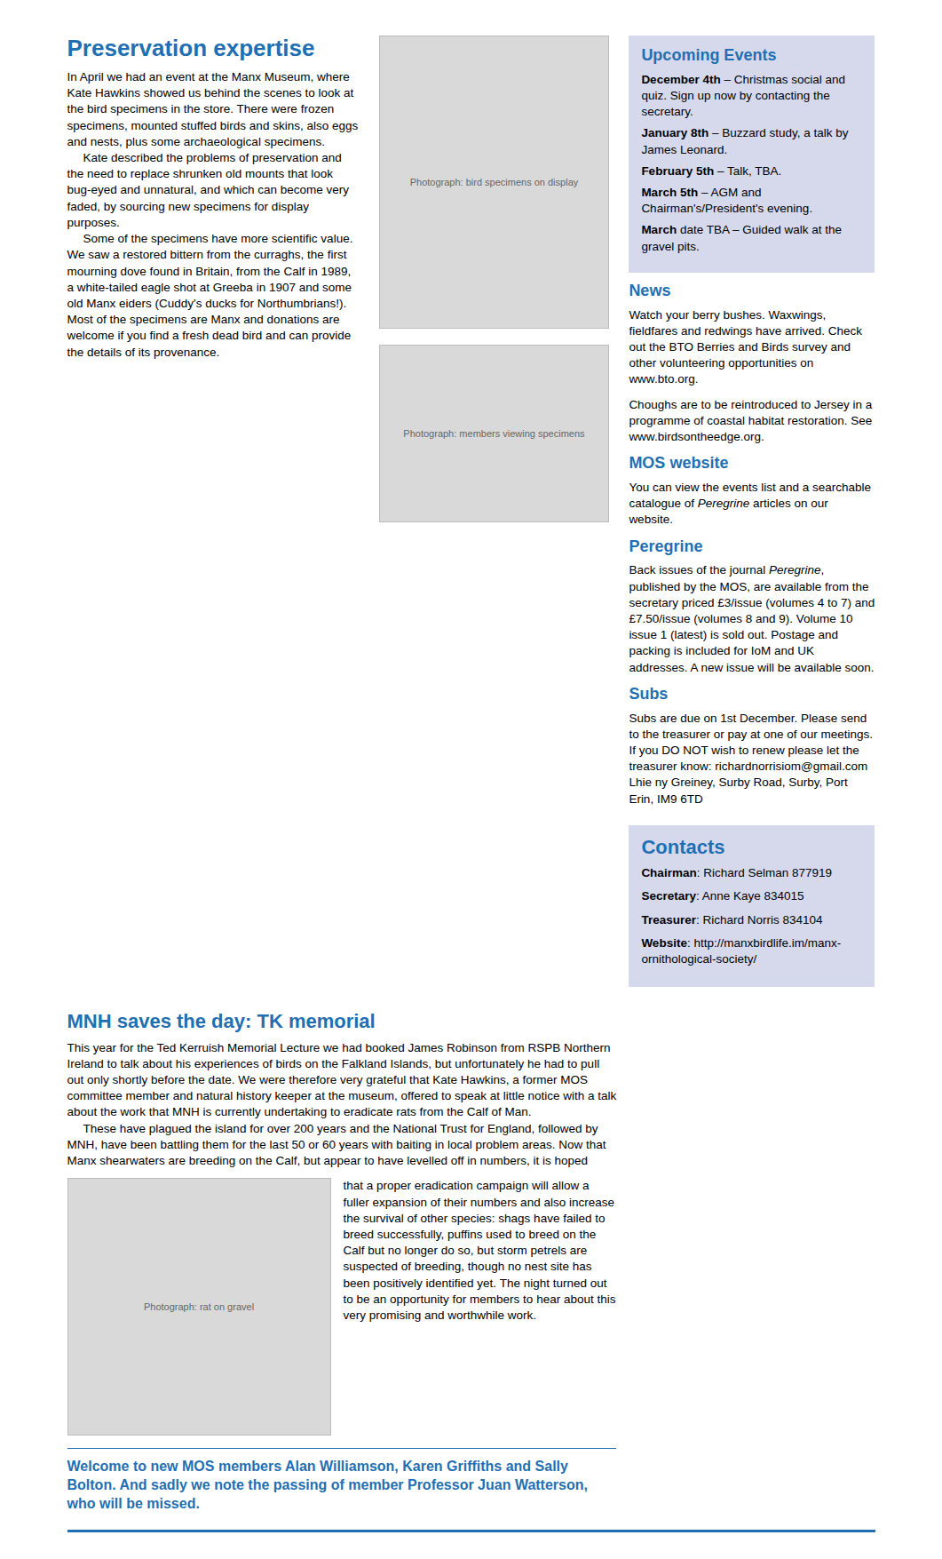Preservation expertise
In April we had an event at the Manx Museum, where Kate Hawkins showed us behind the scenes to look at the bird specimens in the store. There were frozen specimens, mounted stuffed birds and skins, also eggs and nests, plus some archaeological specimens.
Kate described the problems of preservation and the need to replace shrunken old mounts that look bug-eyed and unnatural, and which can become very faded, by sourcing new specimens for display purposes.
Some of the specimens have more scientific value. We saw a restored bittern from the curraghs, the first mourning dove found in Britain, from the Calf in 1989, a white-tailed eagle shot at Greeba in 1907 and some old Manx eiders (Cuddy's ducks for Northumbrians!). Most of the specimens are Manx and donations are welcome if you find a fresh dead bird and can provide the details of its provenance.
Photograph: bird specimens on display
Photograph: members viewing specimens
Upcoming Events
December 4th – Christmas social and quiz. Sign up now by contacting the secretary.
January 8th – Buzzard study, a talk by James Leonard.
February 5th – Talk, TBA.
March 5th – AGM and Chairman's/President's evening.
March date TBA – Guided walk at the gravel pits.
News
Watch your berry bushes. Waxwings, fieldfares and redwings have arrived. Check out the BTO Berries and Birds survey and other volunteering opportunities on www.bto.org.
Choughs are to be reintroduced to Jersey in a programme of coastal habitat restoration. See www.birdsontheedge.org.
MOS website
You can view the events list and a searchable catalogue of Peregrine articles on our website.
Peregrine
Back issues of the journal Peregrine, published by the MOS, are available from the secretary priced £3/issue (volumes 4 to 7) and £7.50/issue (volumes 8 and 9). Volume 10 issue 1 (latest) is sold out. Postage and packing is included for IoM and UK addresses. A new issue will be available soon.
Subs
Subs are due on 1st December. Please send to the treasurer or pay at one of our meetings. If you DO NOT wish to renew please let the treasurer know: richardnorrisiom@gmail.com
Lhie ny Greiney, Surby Road, Surby, Port Erin, IM9 6TD
Contacts
Chairman: Richard Selman 877919
Secretary: Anne Kaye 834015
Treasurer: Richard Norris 834104
Website: http://manxbirdlife.im/manx-ornithological-society/
MNH saves the day: TK memorial
This year for the Ted Kerruish Memorial Lecture we had booked James Robinson from RSPB Northern Ireland to talk about his experiences of birds on the Falkland Islands, but unfortunately he had to pull out only shortly before the date. We were therefore very grateful that Kate Hawkins, a former MOS committee member and natural history keeper at the museum, offered to speak at little notice with a talk about the work that MNH is currently undertaking to eradicate rats from the Calf of Man.
These have plagued the island for over 200 years and the National Trust for England, followed by MNH, have been battling them for the last 50 or 60 years with baiting in local problem areas. Now that Manx shearwaters are breeding on the Calf, but appear to have levelled off in numbers, it is hoped
Photograph: rat on gravel
that a proper eradication campaign will allow a fuller expansion of their numbers and also increase the survival of other species: shags have failed to breed successfully, puffins used to breed on the Calf but no longer do so, but storm petrels are suspected of breeding, though no nest site has been positively identified yet. The night turned out to be an opportunity for members to hear about this very promising and worthwhile work.
Welcome to new MOS members Alan Williamson, Karen Griffiths and Sally Bolton. And sadly we note the passing of member Professor Juan Watterson, who will be missed.